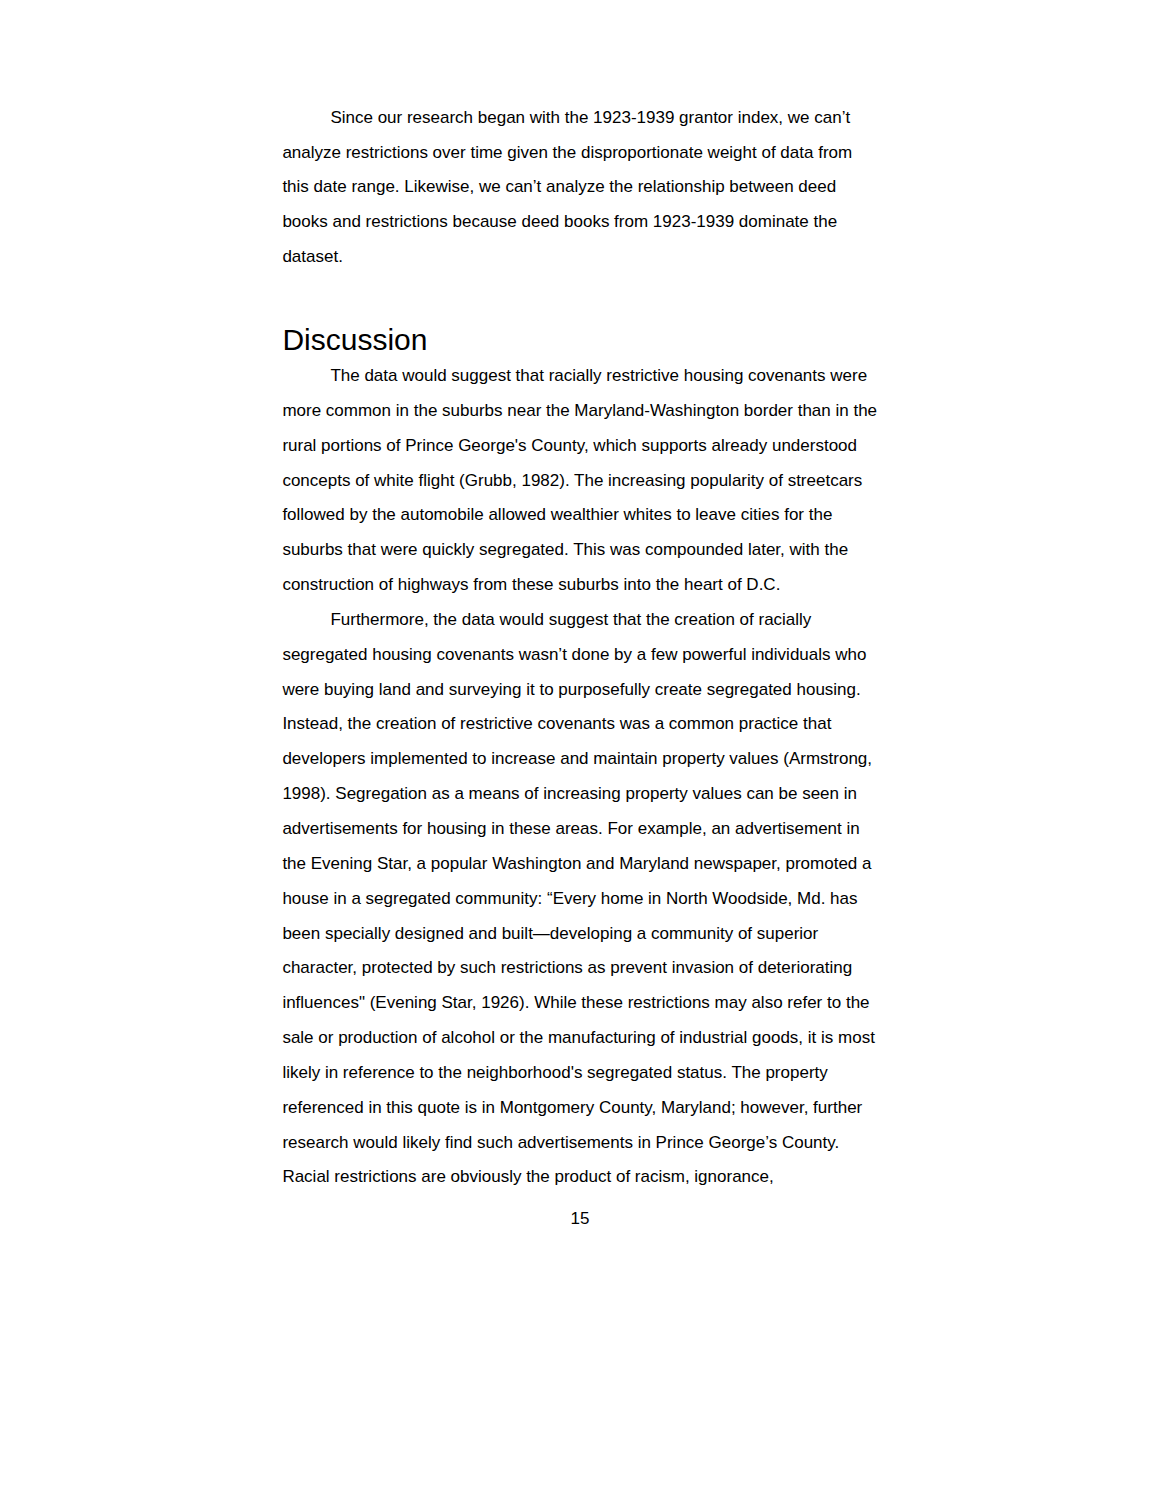Since our research began with the 1923-1939 grantor index, we can’t analyze restrictions over time given the disproportionate weight of data from this date range. Likewise, we can’t analyze the relationship between deed books and restrictions because deed books from 1923-1939 dominate the dataset.
Discussion
The data would suggest that racially restrictive housing covenants were more common in the suburbs near the Maryland-Washington border than in the rural portions of Prince George's County, which supports already understood concepts of white flight (Grubb, 1982). The increasing popularity of streetcars followed by the automobile allowed wealthier whites to leave cities for the suburbs that were quickly segregated. This was compounded later, with the construction of highways from these suburbs into the heart of D.C.
Furthermore, the data would suggest that the creation of racially segregated housing covenants wasn’t done by a few powerful individuals who were buying land and surveying it to purposefully create segregated housing. Instead, the creation of restrictive covenants was a common practice that developers implemented to increase and maintain property values (Armstrong, 1998). Segregation as a means of increasing property values can be seen in advertisements for housing in these areas. For example, an advertisement in the Evening Star, a popular Washington and Maryland newspaper, promoted a house in a segregated community: “Every home in North Woodside, Md. has been specially designed and built—developing a community of superior character, protected by such restrictions as prevent invasion of deteriorating influences" (Evening Star, 1926). While these restrictions may also refer to the sale or production of alcohol or the manufacturing of industrial goods, it is most likely in reference to the neighborhood's segregated status. The property referenced in this quote is in Montgomery County, Maryland; however, further research would likely find such advertisements in Prince George’s County. Racial restrictions are obviously the product of racism, ignorance,
15